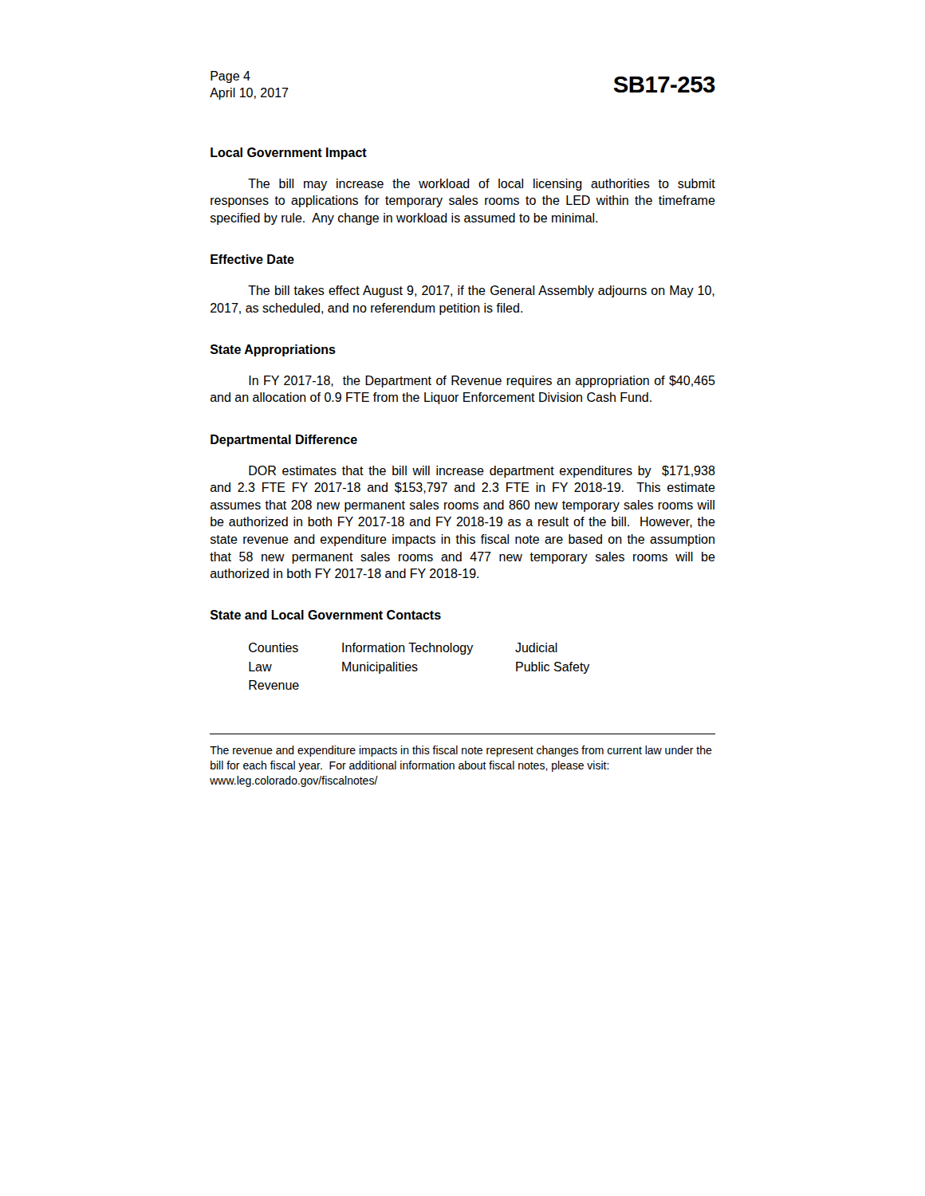Page 4
April 10, 2017
SB17-253
Local Government Impact
The bill may increase the workload of local licensing authorities to submit responses to applications for temporary sales rooms to the LED within the timeframe specified by rule. Any change in workload is assumed to be minimal.
Effective Date
The bill takes effect August 9, 2017, if the General Assembly adjourns on May 10, 2017, as scheduled, and no referendum petition is filed.
State Appropriations
In FY 2017-18, the Department of Revenue requires an appropriation of $40,465 and an allocation of 0.9 FTE from the Liquor Enforcement Division Cash Fund.
Departmental Difference
DOR estimates that the bill will increase department expenditures by $171,938 and 2.3 FTE FY 2017-18 and $153,797 and 2.3 FTE in FY 2018-19. This estimate assumes that 208 new permanent sales rooms and 860 new temporary sales rooms will be authorized in both FY 2017-18 and FY 2018-19 as a result of the bill. However, the state revenue and expenditure impacts in this fiscal note are based on the assumption that 58 new permanent sales rooms and 477 new temporary sales rooms will be authorized in both FY 2017-18 and FY 2018-19.
State and Local Government Contacts
| Counties | Information Technology | Judicial |
| Law | Municipalities | Public Safety |
| Revenue | | |
The revenue and expenditure impacts in this fiscal note represent changes from current law under the bill for each fiscal year. For additional information about fiscal notes, please visit: www.leg.colorado.gov/fiscalnotes/